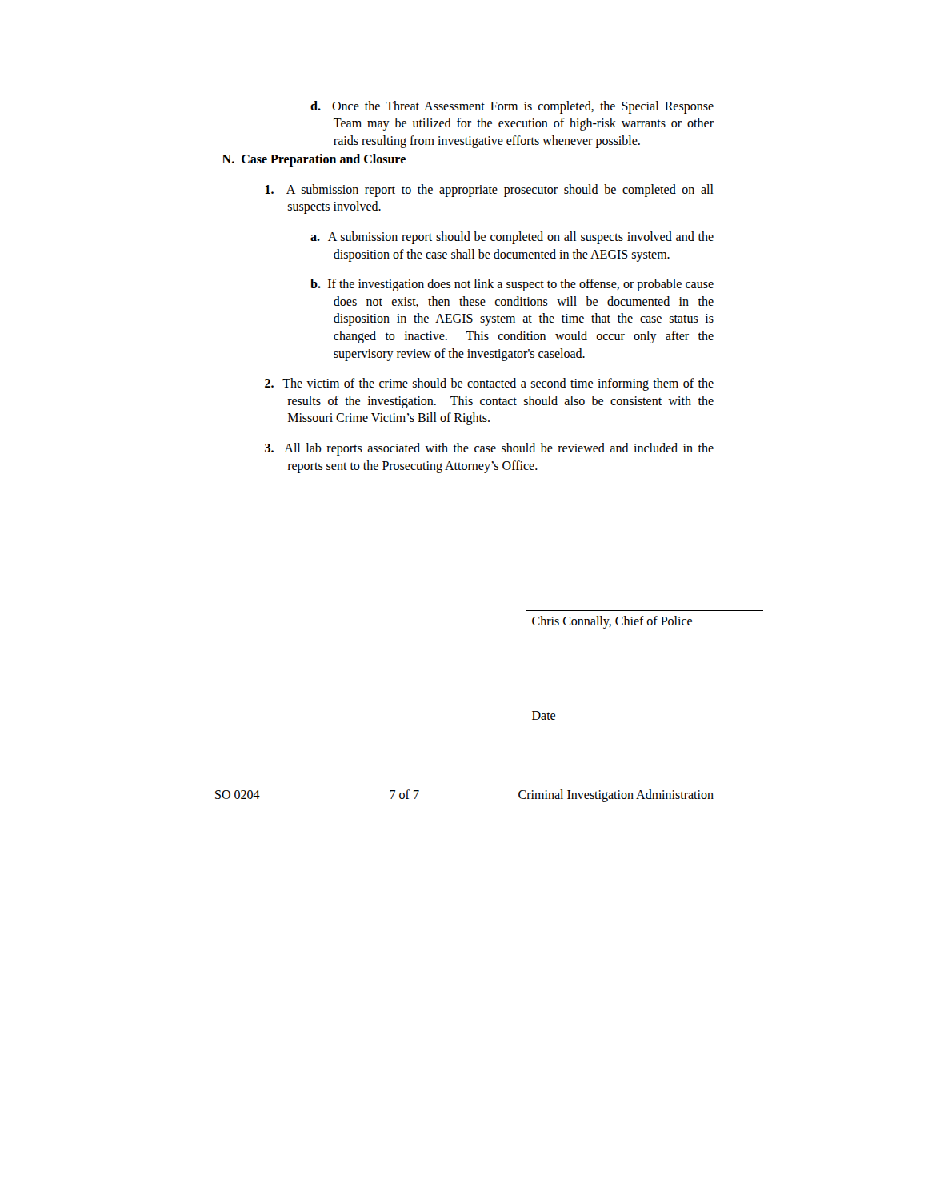d. Once the Threat Assessment Form is completed, the Special Response Team may be utilized for the execution of high-risk warrants or other raids resulting from investigative efforts whenever possible.
N. Case Preparation and Closure
1. A submission report to the appropriate prosecutor should be completed on all suspects involved.
a. A submission report should be completed on all suspects involved and the disposition of the case shall be documented in the AEGIS system.
b. If the investigation does not link a suspect to the offense, or probable cause does not exist, then these conditions will be documented in the disposition in the AEGIS system at the time that the case status is changed to inactive. This condition would occur only after the supervisory review of the investigator's caseload.
2. The victim of the crime should be contacted a second time informing them of the results of the investigation. This contact should also be consistent with the Missouri Crime Victim’s Bill of Rights.
3. All lab reports associated with the case should be reviewed and included in the reports sent to the Prosecuting Attorney’s Office.
Chris Connally, Chief of Police
Date
SO 0204
7 of 7
Criminal Investigation Administration